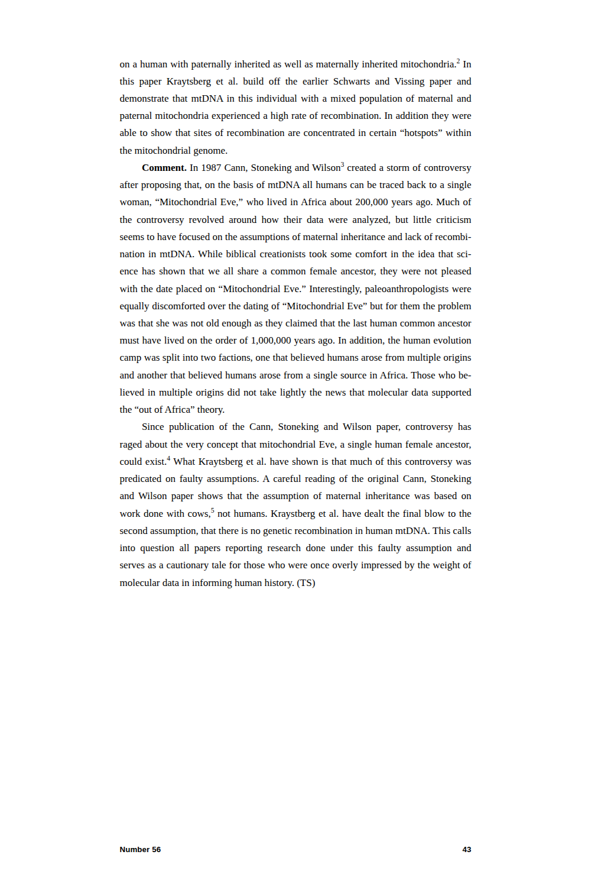on a human with paternally inherited as well as maternally inherited mitochondria.2 In this paper Kraytsberg et al. build off the earlier Schwarts and Vissing paper and demonstrate that mtDNA in this individual with a mixed population of maternal and paternal mitochondria experienced a high rate of recombination. In addition they were able to show that sites of recombination are concentrated in certain “hotspots” within the mitochondrial genome.
Comment. In 1987 Cann, Stoneking and Wilson3 created a storm of controversy after proposing that, on the basis of mtDNA all humans can be traced back to a single woman, “Mitochondrial Eve,” who lived in Africa about 200,000 years ago. Much of the controversy revolved around how their data were analyzed, but little criticism seems to have focused on the assumptions of maternal inheritance and lack of recombination in mtDNA. While biblical creationists took some comfort in the idea that science has shown that we all share a common female ancestor, they were not pleased with the date placed on “Mitochondrial Eve.” Interestingly, paleoanthropologists were equally discomforted over the dating of “Mitochondrial Eve” but for them the problem was that she was not old enough as they claimed that the last human common ancestor must have lived on the order of 1,000,000 years ago. In addition, the human evolution camp was split into two factions, one that believed humans arose from multiple origins and another that believed humans arose from a single source in Africa. Those who believed in multiple origins did not take lightly the news that molecular data supported the “out of Africa” theory.
Since publication of the Cann, Stoneking and Wilson paper, controversy has raged about the very concept that mitochondrial Eve, a single human female ancestor, could exist.4 What Kraytsberg et al. have shown is that much of this controversy was predicated on faulty assumptions. A careful reading of the original Cann, Stoneking and Wilson paper shows that the assumption of maternal inheritance was based on work done with cows,5 not humans. Kraystberg et al. have dealt the final blow to the second assumption, that there is no genetic recombination in human mtDNA. This calls into question all papers reporting research done under this faulty assumption and serves as a cautionary tale for those who were once overly impressed by the weight of molecular data in informing human history. (TS)
Number 56 43